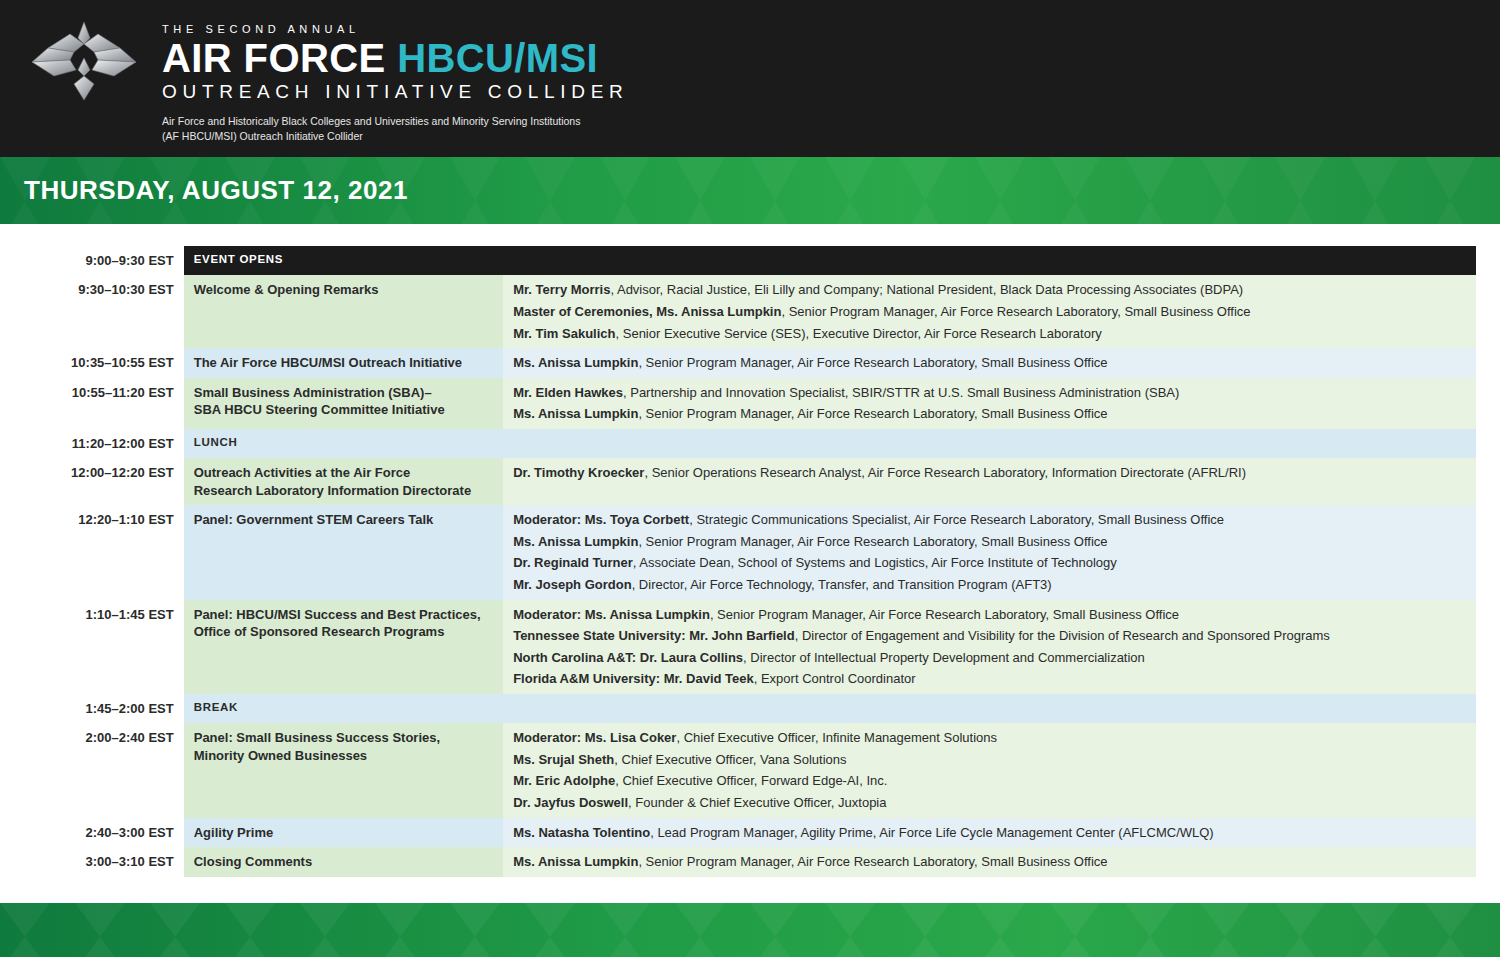The Second Annual
Air Force HBCU/MSI
Outreach Initiative Collider
Air Force and Historically Black Colleges and Universities and Minority Serving Institutions
(AF HBCU/MSI) Outreach Initiative Collider
Thursday, August 12, 2021
| 9:00–9:30 EST | Event Opens | |
| 9:30–10:30 EST | Welcome & Opening Remarks | Mr. Terry Morris , Advisor, Racial Justice, Eli Lilly and Company; National President, Black Data Processing Associates (BDPA) Master of Ceremonies, Ms. Anissa Lumpkin , Senior Program Manager, Air Force Research Laboratory, Small Business Office Mr. Tim Sakulich , Senior Executive Service (SES), Executive Director, Air Force Research Laboratory |
| 10:35–10:55 EST | The Air Force HBCU/MSI Outreach Initiative | Ms. Anissa Lumpkin , Senior Program Manager, Air Force Research Laboratory, Small Business Office |
| 10:55–11:20 EST | Small Business Administration (SBA)– SBA HBCU Steering Committee Initiative | Mr. Elden Hawkes , Partnership and Innovation Specialist, SBIR/STTR at U.S. Small Business Administration (SBA) Ms. Anissa Lumpkin , Senior Program Manager, Air Force Research Laboratory, Small Business Office |
| 11:20–12:00 EST | Lunch | |
| 12:00–12:20 EST | Outreach Activities at the Air Force Research Laboratory Information Directorate | Dr. Timothy Kroecker , Senior Operations Research Analyst, Air Force Research Laboratory, Information Directorate (AFRL/RI) |
| 12:20–1:10 EST | Panel: Government STEM Careers Talk | Moderator: Ms. Toya Corbett , Strategic Communications Specialist, Air Force Research Laboratory, Small Business Office Ms. Anissa Lumpkin , Senior Program Manager, Air Force Research Laboratory, Small Business Office Dr. Reginald Turner , Associate Dean, School of Systems and Logistics, Air Force Institute of Technology Mr. Joseph Gordon , Director, Air Force Technology, Transfer, and Transition Program (AFT3) |
| 1:10–1:45 EST | Panel: HBCU/MSI Success and Best Practices, Office of Sponsored Research Programs | Moderator: Ms. Anissa Lumpkin , Senior Program Manager, Air Force Research Laboratory, Small Business Office Tennessee State University: Mr. John Barfield , Director of Engagement and Visibility for the Division of Research and Sponsored Programs North Carolina A&T: Dr. Laura Collins , Director of Intellectual Property Development and Commercialization Florida A&M University: Mr. David Teek , Export Control Coordinator |
| 1:45–2:00 EST | Break | |
| 2:00–2:40 EST | Panel: Small Business Success Stories, Minority Owned Businesses | Moderator: Ms. Lisa Coker , Chief Executive Officer, Infinite Management Solutions Ms. Srujal Sheth , Chief Executive Officer, Vana Solutions Mr. Eric Adolphe , Chief Executive Officer, Forward Edge-AI, Inc. Dr. Jayfus Doswell , Founder & Chief Executive Officer, Juxtopia |
| 2:40–3:00 EST | Agility Prime | Ms. Natasha Tolentino , Lead Program Manager, Agility Prime, Air Force Life Cycle Management Center (AFLCMC/WLQ) |
| 3:00–3:10 EST | Closing Comments | Ms. Anissa Lumpkin , Senior Program Manager, Air Force Research Laboratory, Small Business Office |